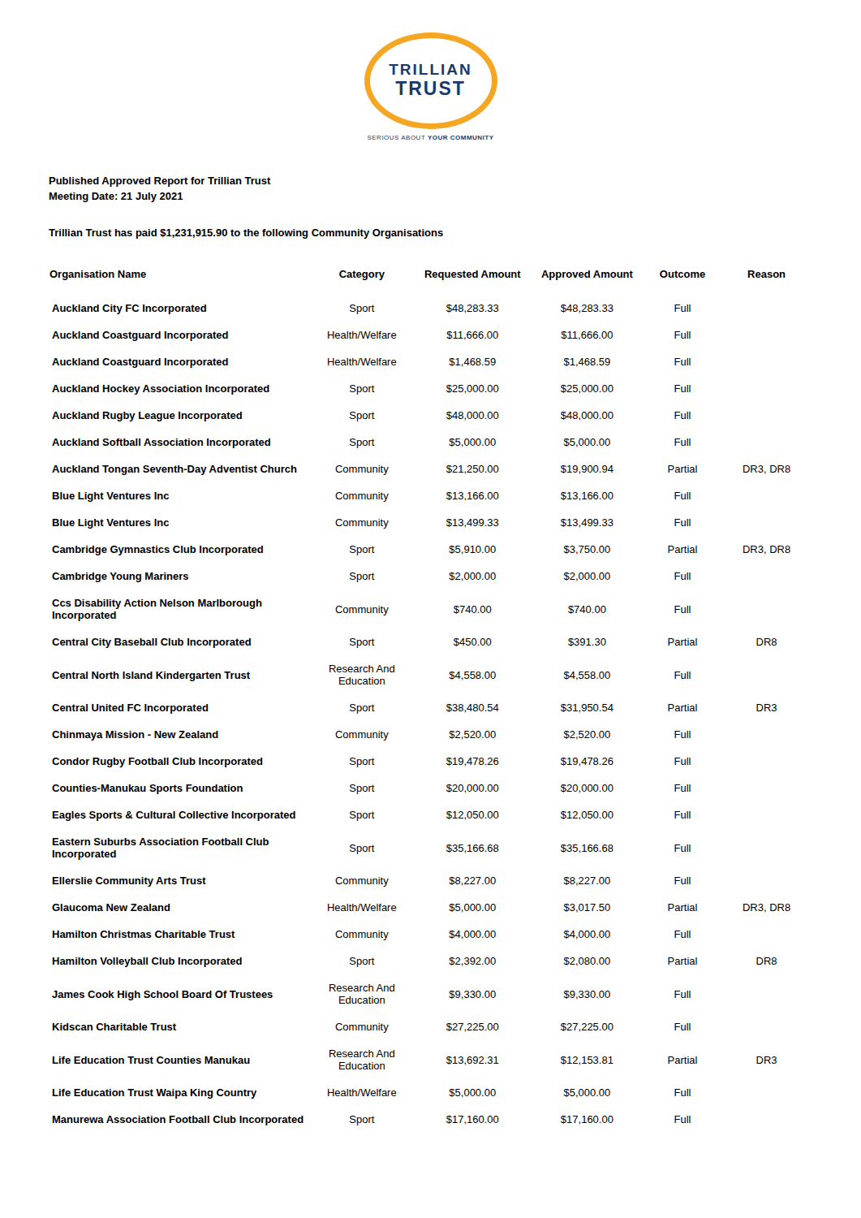TRILLIAN TRUST
SERIOUS ABOUT YOUR COMMUNITY
Published Approved Report for Trillian Trust
Meeting Date: 21 July 2021
Trillian Trust has paid $1,231,915.90 to the following Community Organisations
| Organisation Name | Category | Requested Amount | Approved Amount | Outcome | Reason |
| --- | --- | --- | --- | --- | --- |
| Auckland City FC Incorporated | Sport | $48,283.33 | $48,283.33 | Full | |
| Auckland Coastguard Incorporated | Health/Welfare | $11,666.00 | $11,666.00 | Full | |
| Auckland Coastguard Incorporated | Health/Welfare | $1,468.59 | $1,468.59 | Full | |
| Auckland Hockey Association Incorporated | Sport | $25,000.00 | $25,000.00 | Full | |
| Auckland Rugby League Incorporated | Sport | $48,000.00 | $48,000.00 | Full | |
| Auckland Softball Association Incorporated | Sport | $5,000.00 | $5,000.00 | Full | |
| Auckland Tongan Seventh-Day Adventist Church | Community | $21,250.00 | $19,900.94 | Partial | DR3, DR8 |
| Blue Light Ventures Inc | Community | $13,166.00 | $13,166.00 | Full | |
| Blue Light Ventures Inc | Community | $13,499.33 | $13,499.33 | Full | |
| Cambridge Gymnastics Club Incorporated | Sport | $5,910.00 | $3,750.00 | Partial | DR3, DR8 |
| Cambridge Young Mariners | Sport | $2,000.00 | $2,000.00 | Full | |
| Ccs Disability Action Nelson Marlborough Incorporated | Community | $740.00 | $740.00 | Full | |
| Central City Baseball Club Incorporated | Sport | $450.00 | $391.30 | Partial | DR8 |
| Central North Island Kindergarten Trust | Research And Education | $4,558.00 | $4,558.00 | Full | |
| Central United FC Incorporated | Sport | $38,480.54 | $31,950.54 | Partial | DR3 |
| Chinmaya Mission - New Zealand | Community | $2,520.00 | $2,520.00 | Full | |
| Condor Rugby Football Club Incorporated | Sport | $19,478.26 | $19,478.26 | Full | |
| Counties-Manukau Sports Foundation | Sport | $20,000.00 | $20,000.00 | Full | |
| Eagles Sports & Cultural Collective Incorporated | Sport | $12,050.00 | $12,050.00 | Full | |
| Eastern Suburbs Association Football Club Incorporated | Sport | $35,166.68 | $35,166.68 | Full | |
| Ellerslie Community Arts Trust | Community | $8,227.00 | $8,227.00 | Full | |
| Glaucoma New Zealand | Health/Welfare | $5,000.00 | $3,017.50 | Partial | DR3, DR8 |
| Hamilton Christmas Charitable Trust | Community | $4,000.00 | $4,000.00 | Full | |
| Hamilton Volleyball Club Incorporated | Sport | $2,392.00 | $2,080.00 | Partial | DR8 |
| James Cook High School Board Of Trustees | Research And Education | $9,330.00 | $9,330.00 | Full | |
| Kidscan Charitable Trust | Community | $27,225.00 | $27,225.00 | Full | |
| Life Education Trust Counties Manukau | Research And Education | $13,692.31 | $12,153.81 | Partial | DR3 |
| Life Education Trust Waipa King Country | Health/Welfare | $5,000.00 | $5,000.00 | Full | |
| Manurewa Association Football Club Incorporated | Sport | $17,160.00 | $17,160.00 | Full | |